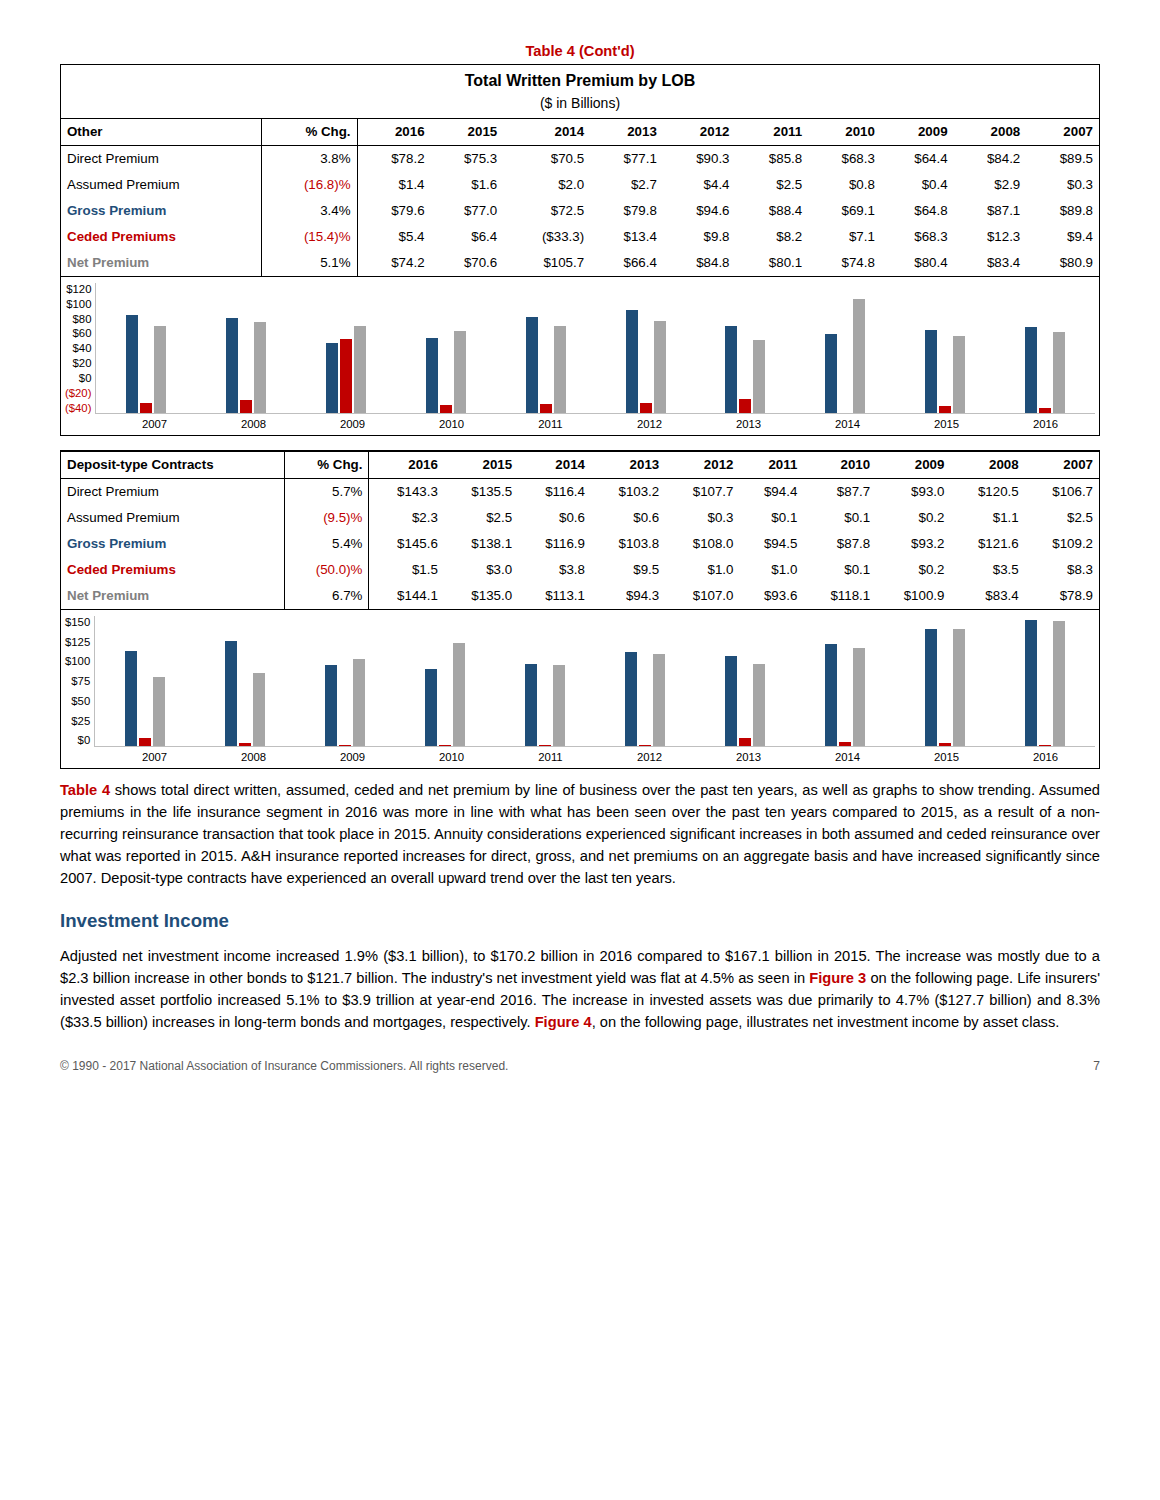Table 4 (Cont'd)
Total Written Premium by LOB
($ in Billions)
| Other | % Chg. | 2016 | 2015 | 2014 | 2013 | 2012 | 2011 | 2010 | 2009 | 2008 | 2007 |
| --- | --- | --- | --- | --- | --- | --- | --- | --- | --- | --- | --- |
| Direct Premium | 3.8% | $78.2 | $75.3 | $70.5 | $77.1 | $90.3 | $85.8 | $68.3 | $64.4 | $84.2 | $89.5 |
| Assumed Premium | (16.8)% | $1.4 | $1.6 | $2.0 | $2.7 | $4.4 | $2.5 | $0.8 | $0.4 | $2.9 | $0.3 |
| Gross Premium | 3.4% | $79.6 | $77.0 | $72.5 | $79.8 | $94.6 | $88.4 | $69.1 | $64.8 | $87.1 | $89.8 |
| Ceded Premiums | (15.4)% | $5.4 | $6.4 | ($33.3) | $13.4 | $9.8 | $8.2 | $7.1 | $68.3 | $12.3 | $9.4 |
| Net Premium | 5.1% | $74.2 | $70.6 | $105.7 | $66.4 | $84.8 | $80.1 | $74.8 | $80.4 | $83.4 | $80.9 |
$120 $100 $80 $60 $40 $20 $0 ($20) ($40)
20072008200920102011 20122013201420152016
| Deposit-type Contracts | % Chg. | 2016 | 2015 | 2014 | 2013 | 2012 | 2011 | 2010 | 2009 | 2008 | 2007 |
| --- | --- | --- | --- | --- | --- | --- | --- | --- | --- | --- | --- |
| Direct Premium | 5.7% | $143.3 | $135.5 | $116.4 | $103.2 | $107.7 | $94.4 | $87.7 | $93.0 | $120.5 | $106.7 |
| Assumed Premium | (9.5)% | $2.3 | $2.5 | $0.6 | $0.6 | $0.3 | $0.1 | $0.1 | $0.2 | $1.1 | $2.5 |
| Gross Premium | 5.4% | $145.6 | $138.1 | $116.9 | $103.8 | $108.0 | $94.5 | $87.8 | $93.2 | $121.6 | $109.2 |
| Ceded Premiums | (50.0)% | $1.5 | $3.0 | $3.8 | $9.5 | $1.0 | $1.0 | $0.1 | $0.2 | $3.5 | $8.3 |
| Net Premium | 6.7% | $144.1 | $135.0 | $113.1 | $94.3 | $107.0 | $93.6 | $118.1 | $100.9 | $83.4 | $78.9 |
$150 $125 $100 $75 $50 $25 $0
20072008200920102011 20122013201420152016
Table 4 shows total direct written, assumed, ceded and net premium by line of business over the past ten years, as well as graphs to show trending. Assumed premiums in the life insurance segment in 2016 was more in line with what has been seen over the past ten years compared to 2015, as a result of a non-recurring reinsurance transaction that took place in 2015. Annuity considerations experienced significant increases in both assumed and ceded reinsurance over what was reported in 2015. A&H insurance reported increases for direct, gross, and net premiums on an aggregate basis and have increased significantly since 2007. Deposit-type contracts have experienced an overall upward trend over the last ten years.
Investment Income
Adjusted net investment income increased 1.9% ($3.1 billion), to $170.2 billion in 2016 compared to $167.1 billion in 2015. The increase was mostly due to a $2.3 billion increase in other bonds to $121.7 billion. The industry's net investment yield was flat at 4.5% as seen in Figure 3 on the following page. Life insurers' invested asset portfolio increased 5.1% to $3.9 trillion at year-end 2016. The increase in invested assets was due primarily to 4.7% ($127.7 billion) and 8.3% ($33.5 billion) increases in long-term bonds and mortgages, respectively. Figure 4, on the following page, illustrates net investment income by asset class.
© 1990 - 2017 National Association of Insurance Commissioners. All rights reserved. 7